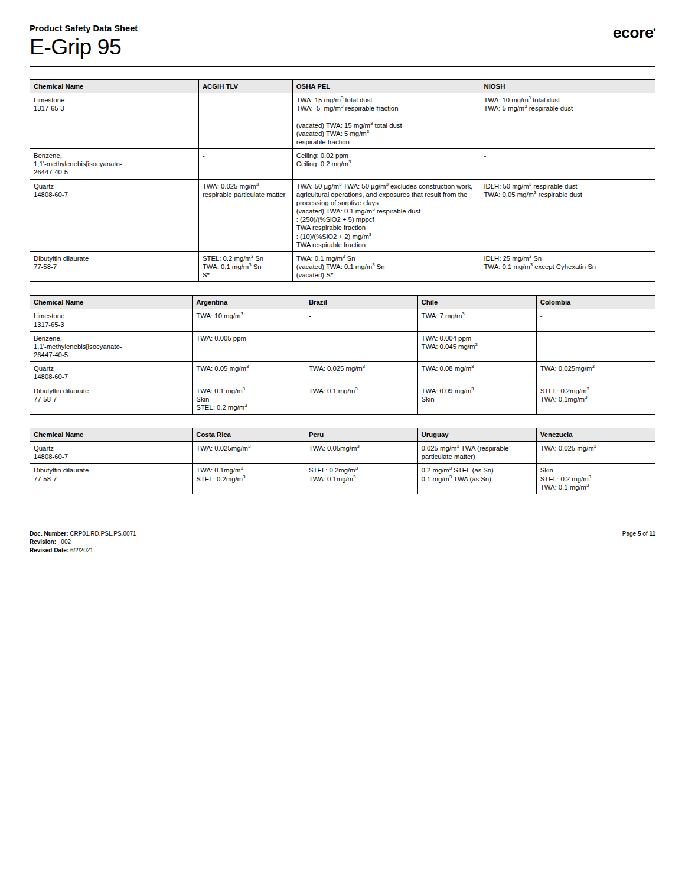Product Safety Data Sheet
E-Grip 95
ecore•
| Chemical Name | ACGIH TLV | OSHA PEL | NIOSH |
| --- | --- | --- | --- |
| Limestone 1317-65-3 | - | TWA: 15 mg/m 3 total dust TWA: 5 mg/m 3 respirable fraction (vacated) TWA: 15 mg/m 3 total dust (vacated) TWA: 5 mg/m 3 respirable fraction | TWA: 10 mg/m 3 total dust TWA: 5 mg/m 3 respirable dust |
| Benzene, 1,1'-methylenebis[isocyanato- 26447-40-5 | - | Ceiling: 0.02 ppm Ceiling: 0.2 mg/m 3 | - |
| Quartz 14808-60-7 | TWA: 0.025 mg/m 3 respirable particulate matter | TWA: 50 µg/m 3 TWA: 50 µg/m 3 excludes construction work, agricultural operations, and exposures that result from the processing of sorptive clays (vacated) TWA: 0.1 mg/m 3 respirable dust : (250)/(%SiO2 + 5) mppcf TWA respirable fraction : (10)/(%SiO2 + 2) mg/m 3 TWA respirable fraction | IDLH: 50 mg/m 3 respirable dust TWA: 0.05 mg/m 3 respirable dust |
| Dibutyltin dilaurate 77-58-7 | STEL: 0.2 mg/m 3 Sn TWA: 0.1 mg/m 3 Sn S* | TWA: 0.1 mg/m 3 Sn (vacated) TWA: 0.1 mg/m 3 Sn (vacated) S* | IDLH: 25 mg/m 3 Sn TWA: 0.1 mg/m 3 except Cyhexatin Sn |
| Chemical Name | Argentina | Brazil | Chile | Colombia |
| --- | --- | --- | --- | --- |
| Limestone 1317-65-3 | TWA: 10 mg/m 3 | - | TWA: 7 mg/m 3 | - |
| Benzene, 1,1'-methylenebis[isocyanato- 26447-40-5 | TWA: 0.005 ppm | - | TWA: 0.004 ppm TWA: 0.045 mg/m 3 | - |
| Quartz 14808-60-7 | TWA: 0.05 mg/m 3 | TWA: 0.025 mg/m 3 | TWA: 0.08 mg/m 3 | TWA: 0.025mg/m 3 |
| Dibutyltin dilaurate 77-58-7 | TWA: 0.1 mg/m 3 Skin STEL: 0.2 mg/m 3 | TWA: 0.1 mg/m 3 | TWA: 0.09 mg/m 3 Skin | STEL: 0.2mg/m 3 TWA: 0.1mg/m 3 |
| Chemical Name | Costa Rica | Peru | Uruguay | Venezuela |
| --- | --- | --- | --- | --- |
| Quartz 14808-60-7 | TWA: 0.025mg/m 3 | TWA: 0.05mg/m 3 | 0.025 mg/m 3 TWA (respirable particulate matter) | TWA: 0.025 mg/m 3 |
| Dibutyltin dilaurate 77-58-7 | TWA: 0.1mg/m 3 STEL: 0.2mg/m 3 | STEL: 0.2mg/m 3 TWA: 0.1mg/m 3 | 0.2 mg/m 3 STEL (as Sn) 0.1 mg/m 3 TWA (as Sn) | Skin STEL: 0.2 mg/m 3 TWA: 0.1 mg/m 3 |
Doc. Number: CRP01.RD.PSL.PS.0071
Revision: 002
Revised Date: 6/2/2021
Page 5 of 11